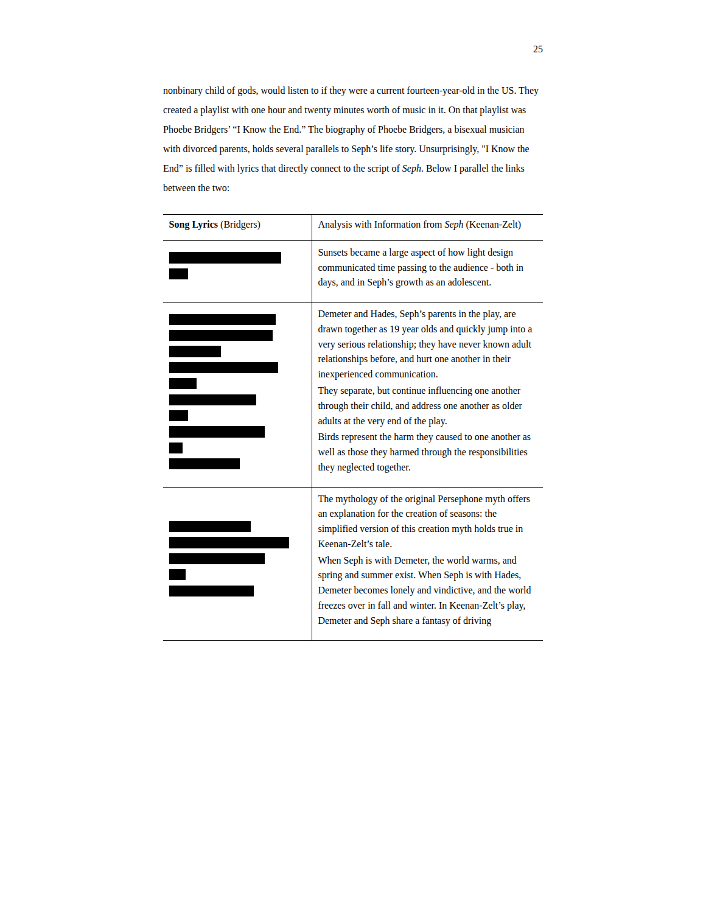25
nonbinary child of gods, would listen to if they were a current fourteen-year-old in the US. They created a playlist with one hour and twenty minutes worth of music in it. On that playlist was Phoebe Bridgers’ “I Know the End.” The biography of Phoebe Bridgers, a bisexual musician with divorced parents, holds several parallels to Seph’s life story. Unsurprisingly, "I Know the End” is filled with lyrics that directly connect to the script of Seph. Below I parallel the links between the two:
| Song Lyrics (Bridgers) | Analysis with Information from Seph (Keenan-Zelt) |
| --- | --- |
| | Sunsets became a large aspect of how light design communicated time passing to the audience - both in days, and in Seph’s growth as an adolescent. |
| | Demeter and Hades, Seph’s parents in the play, are drawn together as 19 year olds and quickly jump into a very serious relationship; they have never known adult relationships before, and hurt one another in their inexperienced communication. They separate, but continue influencing one another through their child, and address one another as older adults at the very end of the play. Birds represent the harm they caused to one another as well as those they harmed through the responsibilities they neglected together. |
| | The mythology of the original Persephone myth offers an explanation for the creation of seasons: the simplified version of this creation myth holds true in Keenan-Zelt’s tale. When Seph is with Demeter, the world warms, and spring and summer exist. When Seph is with Hades, Demeter becomes lonely and vindictive, and the world freezes over in fall and winter. In Keenan-Zelt’s play, Demeter and Seph share a fantasy of driving |